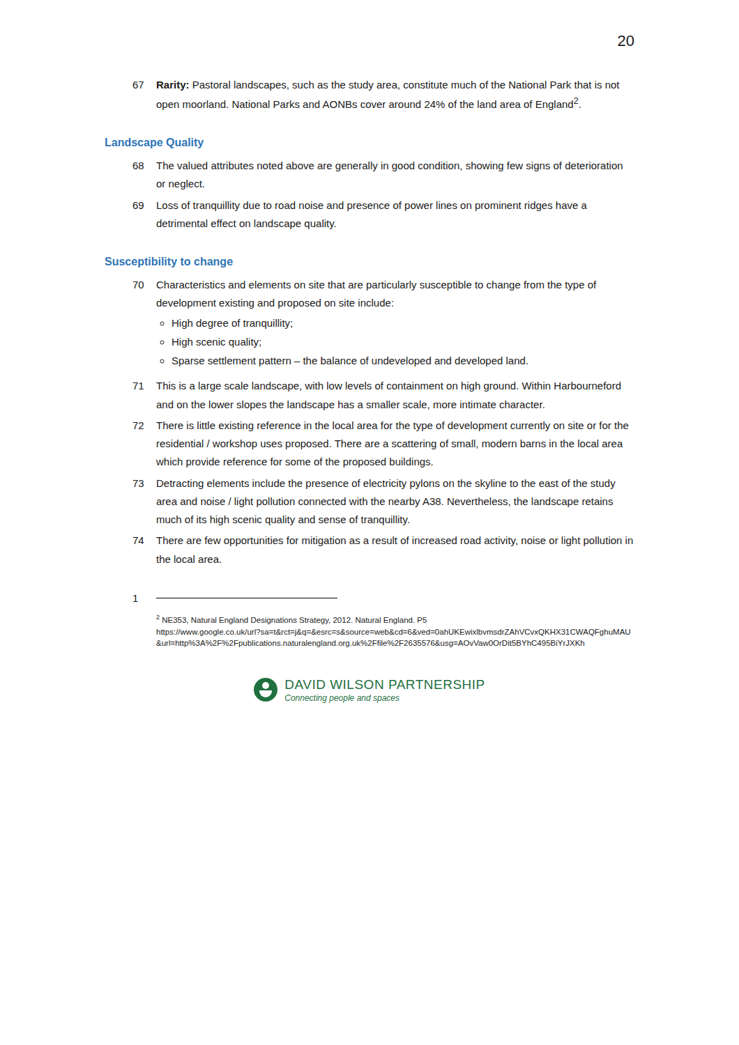20
67 Rarity: Pastoral landscapes, such as the study area, constitute much of the National Park that is not open moorland. National Parks and AONBs cover around 24% of the land area of England2.
Landscape Quality
68 The valued attributes noted above are generally in good condition, showing few signs of deterioration or neglect.
69 Loss of tranquillity due to road noise and presence of power lines on prominent ridges have a detrimental effect on landscape quality.
Susceptibility to change
70 Characteristics and elements on site that are particularly susceptible to change from the type of development existing and proposed on site include:
High degree of tranquillity;
High scenic quality;
Sparse settlement pattern – the balance of undeveloped and developed land.
71 This is a large scale landscape, with low levels of containment on high ground. Within Harbourneford and on the lower slopes the landscape has a smaller scale, more intimate character.
72 There is little existing reference in the local area for the type of development currently on site or for the residential / workshop uses proposed. There are a scattering of small, modern barns in the local area which provide reference for some of the proposed buildings.
73 Detracting elements include the presence of electricity pylons on the skyline to the east of the study area and noise / light pollution connected with the nearby A38. Nevertheless, the landscape retains much of its high scenic quality and sense of tranquillity.
74 There are few opportunities for mitigation as a result of increased road activity, noise or light pollution in the local area.
1
2 NE353, Natural England Designations Strategy, 2012. Natural England. P5
https://www.google.co.uk/url?sa=t&rct=j&q=&esrc=s&source=web&cd=6&ved=0ahUKEwixlbvmsdrZAhVCvxQKHX31CWAQFghuMAU&url=http%3A%2F%2Fpublications.naturalengland.org.uk%2Ffile%2F2635576&usg=AOvVaw0OrDit5BYhC495BiYrJXKh
DAVID WILSON PARTNERSHIP
Connecting people and spaces